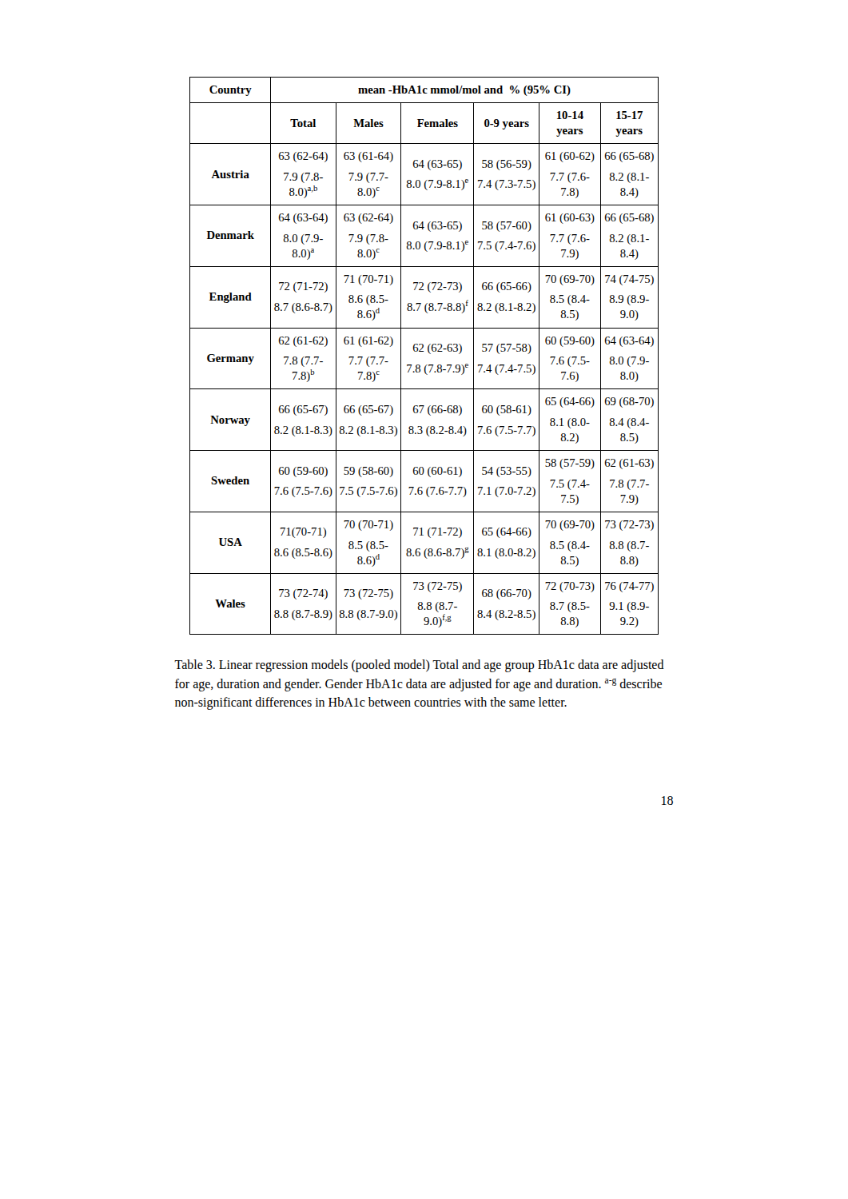| Country | mean -HbA1c mmol/mol and % (95% CI) |
| --- | --- |
| | Total | Males | Females | 0-9 years | 10-14 years | 15-17 years |
| Austria | 63 (62-64) 7.9 (7.8-8.0) a,b | 63 (61-64) 7.9 (7.7-8.0) c | 64 (63-65) 8.0 (7.9-8.1) e | 58 (56-59) 7.4 (7.3-7.5) | 61 (60-62) 7.7 (7.6-7.8) | 66 (65-68) 8.2 (8.1-8.4) |
| Denmark | 64 (63-64) 8.0 (7.9-8.0) a | 63 (62-64) 7.9 (7.8-8.0) c | 64 (63-65) 8.0 (7.9-8.1) e | 58 (57-60) 7.5 (7.4-7.6) | 61 (60-63) 7.7 (7.6-7.9) | 66 (65-68) 8.2 (8.1-8.4) |
| England | 72 (71-72) 8.7 (8.6-8.7) | 71 (70-71) 8.6 (8.5-8.6) d | 72 (72-73) 8.7 (8.7-8.8) f | 66 (65-66) 8.2 (8.1-8.2) | 70 (69-70) 8.5 (8.4-8.5) | 74 (74-75) 8.9 (8.9-9.0) |
| Germany | 62 (61-62) 7.8 (7.7-7.8) b | 61 (61-62) 7.7 (7.7-7.8) c | 62 (62-63) 7.8 (7.8-7.9) e | 57 (57-58) 7.4 (7.4-7.5) | 60 (59-60) 7.6 (7.5-7.6) | 64 (63-64) 8.0 (7.9-8.0) |
| Norway | 66 (65-67) 8.2 (8.1-8.3) | 66 (65-67) 8.2 (8.1-8.3) | 67 (66-68) 8.3 (8.2-8.4) | 60 (58-61) 7.6 (7.5-7.7) | 65 (64-66) 8.1 (8.0-8.2) | 69 (68-70) 8.4 (8.4-8.5) |
| Sweden | 60 (59-60) 7.6 (7.5-7.6) | 59 (58-60) 7.5 (7.5-7.6) | 60 (60-61) 7.6 (7.6-7.7) | 54 (53-55) 7.1 (7.0-7.2) | 58 (57-59) 7.5 (7.4-7.5) | 62 (61-63) 7.8 (7.7-7.9) |
| USA | 71(70-71) 8.6 (8.5-8.6) | 70 (70-71) 8.5 (8.5-8.6) d | 71 (71-72) 8.6 (8.6-8.7) g | 65 (64-66) 8.1 (8.0-8.2) | 70 (69-70) 8.5 (8.4-8.5) | 73 (72-73) 8.8 (8.7-8.8) |
| Wales | 73 (72-74) 8.8 (8.7-8.9) | 73 (72-75) 8.8 (8.7-9.0) | 73 (72-75) 8.8 (8.7-9.0) f,g | 68 (66-70) 8.4 (8.2-8.5) | 72 (70-73) 8.7 (8.5-8.8) | 76 (74-77) 9.1 (8.9-9.2) |
Table 3. Linear regression models (pooled model) Total and age group HbA1c data are adjusted for age, duration and gender. Gender HbA1c data are adjusted for age and duration. a-g describe non-significant differences in HbA1c between countries with the same letter.
18